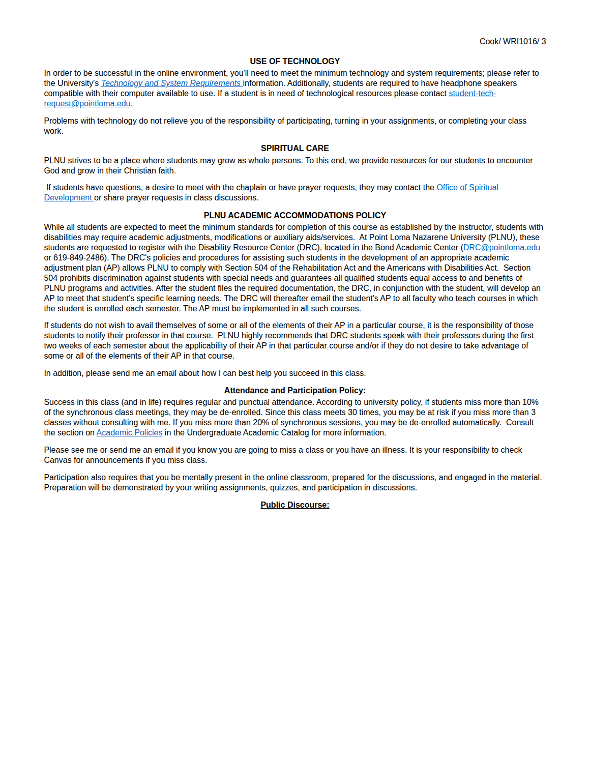Cook/ WRI1016/ 3
Use of Technology
In order to be successful in the online environment, you'll need to meet the minimum technology and system requirements; please refer to the University's Technology and System Requirements information. Additionally, students are required to have headphone speakers compatible with their computer available to use. If a student is in need of technological resources please contact student-tech-request@pointloma.edu.
Problems with technology do not relieve you of the responsibility of participating, turning in your assignments, or completing your class work.
Spiritual Care
PLNU strives to be a place where students may grow as whole persons. To this end, we provide resources for our students to encounter God and grow in their Christian faith.
If students have questions, a desire to meet with the chaplain or have prayer requests, they may contact the Office of Spiritual Development or share prayer requests in class discussions.
PLNU Academic Accommodations Policy
While all students are expected to meet the minimum standards for completion of this course as established by the instructor, students with disabilities may require academic adjustments, modifications or auxiliary aids/services. At Point Loma Nazarene University (PLNU), these students are requested to register with the Disability Resource Center (DRC), located in the Bond Academic Center (DRC@pointloma.edu or 619-849-2486). The DRC's policies and procedures for assisting such students in the development of an appropriate academic adjustment plan (AP) allows PLNU to comply with Section 504 of the Rehabilitation Act and the Americans with Disabilities Act. Section 504 prohibits discrimination against students with special needs and guarantees all qualified students equal access to and benefits of PLNU programs and activities. After the student files the required documentation, the DRC, in conjunction with the student, will develop an AP to meet that student's specific learning needs. The DRC will thereafter email the student's AP to all faculty who teach courses in which the student is enrolled each semester. The AP must be implemented in all such courses.
If students do not wish to avail themselves of some or all of the elements of their AP in a particular course, it is the responsibility of those students to notify their professor in that course. PLNU highly recommends that DRC students speak with their professors during the first two weeks of each semester about the applicability of their AP in that particular course and/or if they do not desire to take advantage of some or all of the elements of their AP in that course.
In addition, please send me an email about how I can best help you succeed in this class.
Attendance and Participation Policy:
Success in this class (and in life) requires regular and punctual attendance. According to university policy, if students miss more than 10% of the synchronous class meetings, they may be de-enrolled. Since this class meets 30 times, you may be at risk if you miss more than 3 classes without consulting with me. If you miss more than 20% of synchronous sessions, you may be de-enrolled automatically. Consult the section on Academic Policies in the Undergraduate Academic Catalog for more information.
Please see me or send me an email if you know you are going to miss a class or you have an illness. It is your responsibility to check Canvas for announcements if you miss class.
Participation also requires that you be mentally present in the online classroom, prepared for the discussions, and engaged in the material. Preparation will be demonstrated by your writing assignments, quizzes, and participation in discussions.
Public Discourse: